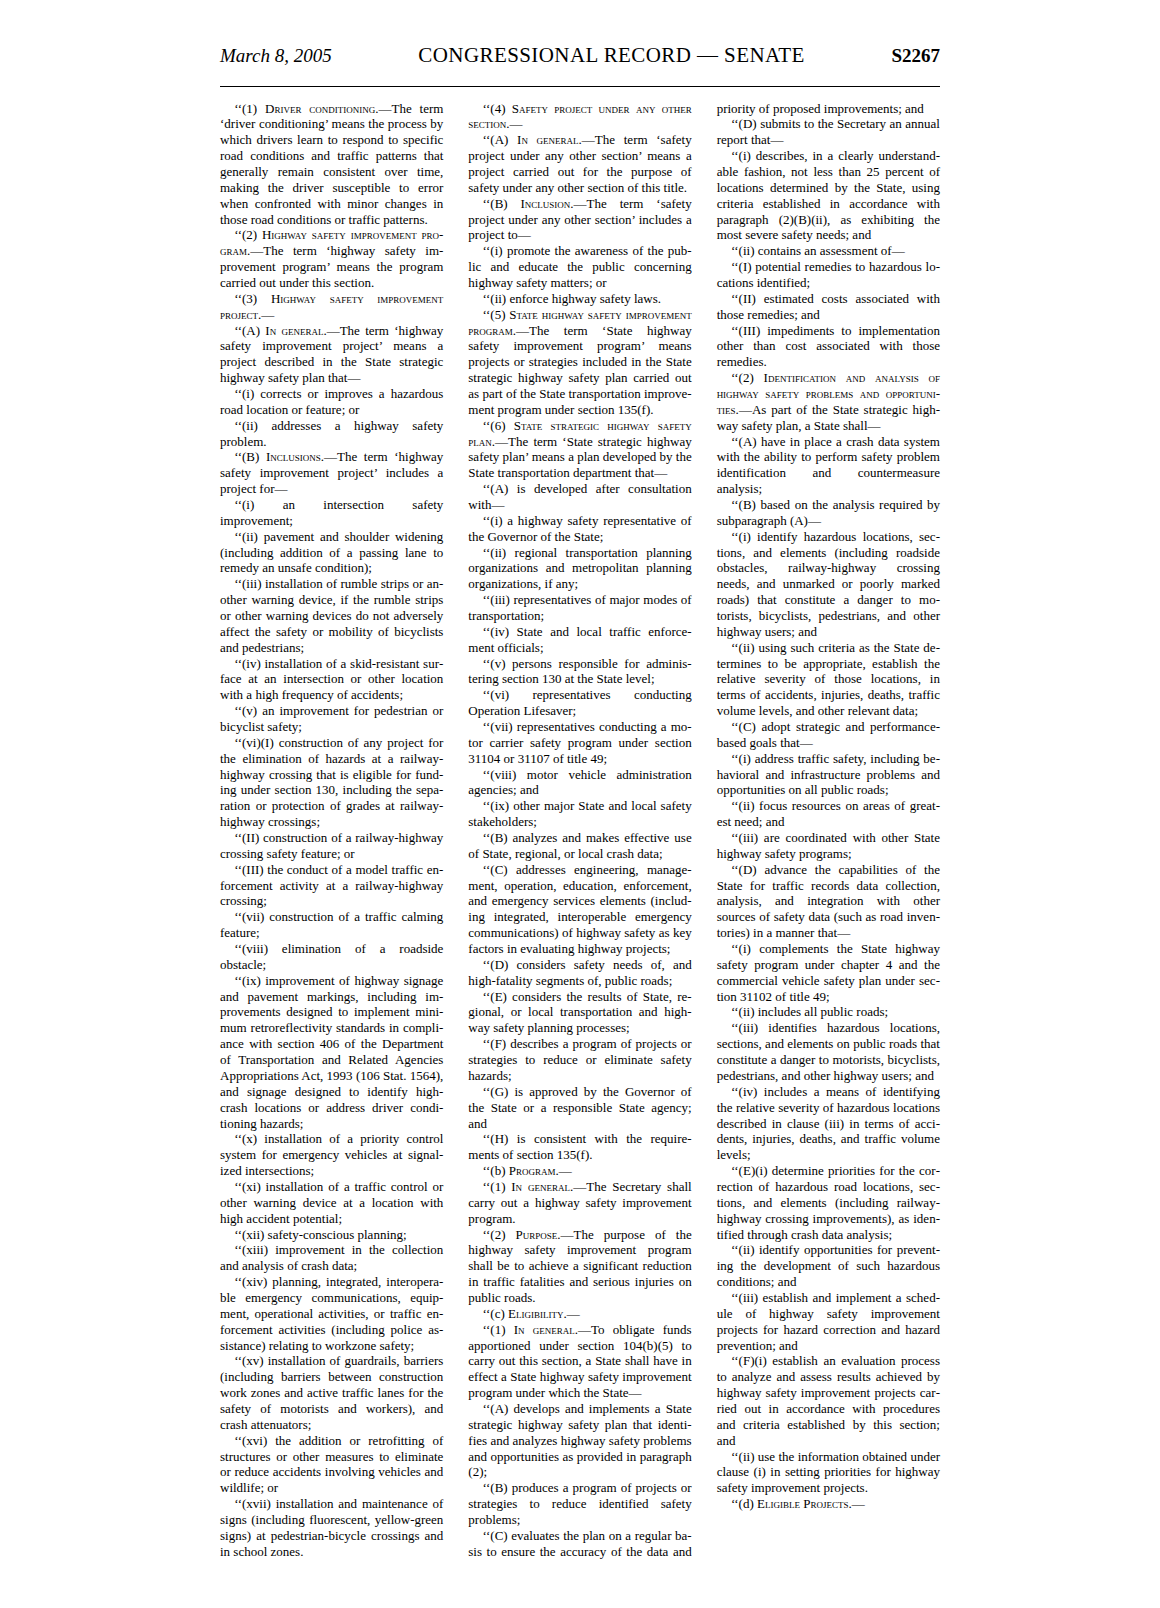March 8, 2005
CONGRESSIONAL RECORD — SENATE
S2267
‘‘(1) Driver conditioning.—The term ‘driver conditioning’ means the process by which drivers learn to respond to specific road conditions and traffic patterns that generally remain consistent over time, making the driver susceptible to error when confronted with minor changes in those road conditions or traffic patterns.
‘‘(2) Highway safety improvement program.—The term ‘highway safety improvement program’ means the program carried out under this section.
‘‘(3) Highway safety improvement project.—
‘‘(A) In general.—The term ‘highway safety improvement project’ means a project described in the State strategic highway safety plan that—
‘‘(i) corrects or improves a hazardous road location or feature; or
‘‘(ii) addresses a highway safety problem.
‘‘(B) Inclusions.—The term ‘highway safety improvement project’ includes a project for—
‘‘(i) an intersection safety improvement;
‘‘(ii) pavement and shoulder widening (including addition of a passing lane to remedy an unsafe condition);
‘‘(iii) installation of rumble strips or another warning device, if the rumble strips or other warning devices do not adversely affect the safety or mobility of bicyclists and pedestrians;
‘‘(iv) installation of a skid-resistant surface at an intersection or other location with a high frequency of accidents;
‘‘(v) an improvement for pedestrian or bicyclist safety;
‘‘(vi)(I) construction of any project for the elimination of hazards at a railway-highway crossing that is eligible for funding under section 130, including the separation or protection of grades at railway-highway crossings;
‘‘(II) construction of a railway-highway crossing safety feature; or
‘‘(III) the conduct of a model traffic enforcement activity at a railway-highway crossing;
‘‘(vii) construction of a traffic calming feature;
‘‘(viii) elimination of a roadside obstacle;
‘‘(ix) improvement of highway signage and pavement markings, including improvements designed to implement minimum retroreflectivity standards in compliance with section 406 of the Department of Transportation and Related Agencies Appropriations Act, 1993 (106 Stat. 1564), and signage designed to identify high-crash locations or address driver conditioning hazards;
‘‘(x) installation of a priority control system for emergency vehicles at signalized intersections;
‘‘(xi) installation of a traffic control or other warning device at a location with high accident potential;
‘‘(xii) safety-conscious planning;
‘‘(xiii) improvement in the collection and analysis of crash data;
‘‘(xiv) planning, integrated, interoperable emergency communications, equipment, operational activities, or traffic enforcement activities (including police assistance) relating to workzone safety;
‘‘(xv) installation of guardrails, barriers (including barriers between construction work zones and active traffic lanes for the safety of motorists and workers), and crash attenuators;
‘‘(xvi) the addition or retrofitting of structures or other measures to eliminate or reduce accidents involving vehicles and wildlife; or
‘‘(xvii) installation and maintenance of signs (including fluorescent, yellow-green signs) at pedestrian-bicycle crossings and in school zones.
‘‘(4) Safety project under any other section.—
‘‘(A) In general.—The term ‘safety project under any other section’ means a project carried out for the purpose of safety under any other section of this title.
‘‘(B) Inclusion.—The term ‘safety project under any other section’ includes a project to—
‘‘(i) promote the awareness of the public and educate the public concerning highway safety matters; or
‘‘(ii) enforce highway safety laws.
‘‘(5) State highway safety improvement program.—The term ‘State highway safety improvement program’ means projects or strategies included in the State strategic highway safety plan carried out as part of the State transportation improvement program under section 135(f).
‘‘(6) State strategic highway safety plan.—The term ‘State strategic highway safety plan’ means a plan developed by the State transportation department that—
‘‘(A) is developed after consultation with—
‘‘(i) a highway safety representative of the Governor of the State;
‘‘(ii) regional transportation planning organizations and metropolitan planning organizations, if any;
‘‘(iii) representatives of major modes of transportation;
‘‘(iv) State and local traffic enforcement officials;
‘‘(v) persons responsible for administering section 130 at the State level;
‘‘(vi) representatives conducting Operation Lifesaver;
‘‘(vii) representatives conducting a motor carrier safety program under section 31104 or 31107 of title 49;
‘‘(viii) motor vehicle administration agencies; and
‘‘(ix) other major State and local safety stakeholders;
‘‘(B) analyzes and makes effective use of State, regional, or local crash data;
‘‘(C) addresses engineering, management, operation, education, enforcement, and emergency services elements (including integrated, interoperable emergency communications) of highway safety as key factors in evaluating highway projects;
‘‘(D) considers safety needs of, and high-fatality segments of, public roads;
‘‘(E) considers the results of State, regional, or local transportation and highway safety planning processes;
‘‘(F) describes a program of projects or strategies to reduce or eliminate safety hazards;
‘‘(G) is approved by the Governor of the State or a responsible State agency; and
‘‘(H) is consistent with the requirements of section 135(f).
‘‘(b) Program.—
‘‘(1) In general.—The Secretary shall carry out a highway safety improvement program.
‘‘(2) Purpose.—The purpose of the highway safety improvement program shall be to achieve a significant reduction in traffic fatalities and serious injuries on public roads.
‘‘(c) Eligibility.—
‘‘(1) In general.—To obligate funds apportioned under section 104(b)(5) to carry out this section, a State shall have in effect a State highway safety improvement program under which the State—
‘‘(A) develops and implements a State strategic highway safety plan that identifies and analyzes highway safety problems and opportunities as provided in paragraph (2);
‘‘(B) produces a program of projects or strategies to reduce identified safety problems;
‘‘(C) evaluates the plan on a regular basis to ensure the accuracy of the data and priority of proposed improvements; and
‘‘(D) submits to the Secretary an annual report that—
‘‘(i) describes, in a clearly understandable fashion, not less than 25 percent of locations determined by the State, using criteria established in accordance with paragraph (2)(B)(ii), as exhibiting the most severe safety needs; and
‘‘(ii) contains an assessment of—
‘‘(I) potential remedies to hazardous locations identified;
‘‘(II) estimated costs associated with those remedies; and
‘‘(III) impediments to implementation other than cost associated with those remedies.
‘‘(2) Identification and analysis of highway safety problems and opportunities.—As part of the State strategic highway safety plan, a State shall—
‘‘(A) have in place a crash data system with the ability to perform safety problem identification and countermeasure analysis;
‘‘(B) based on the analysis required by subparagraph (A)—
‘‘(i) identify hazardous locations, sections, and elements (including roadside obstacles, railway-highway crossing needs, and unmarked or poorly marked roads) that constitute a danger to motorists, bicyclists, pedestrians, and other highway users; and
‘‘(ii) using such criteria as the State determines to be appropriate, establish the relative severity of those locations, in terms of accidents, injuries, deaths, traffic volume levels, and other relevant data;
‘‘(C) adopt strategic and performance-based goals that—
‘‘(i) address traffic safety, including behavioral and infrastructure problems and opportunities on all public roads;
‘‘(ii) focus resources on areas of greatest need; and
‘‘(iii) are coordinated with other State highway safety programs;
‘‘(D) advance the capabilities of the State for traffic records data collection, analysis, and integration with other sources of safety data (such as road inventories) in a manner that—
‘‘(i) complements the State highway safety program under chapter 4 and the commercial vehicle safety plan under section 31102 of title 49;
‘‘(ii) includes all public roads;
‘‘(iii) identifies hazardous locations, sections, and elements on public roads that constitute a danger to motorists, bicyclists, pedestrians, and other highway users; and
‘‘(iv) includes a means of identifying the relative severity of hazardous locations described in clause (iii) in terms of accidents, injuries, deaths, and traffic volume levels;
‘‘(E)(i) determine priorities for the correction of hazardous road locations, sections, and elements (including railway-highway crossing improvements), as identified through crash data analysis;
‘‘(ii) identify opportunities for preventing the development of such hazardous conditions; and
‘‘(iii) establish and implement a schedule of highway safety improvement projects for hazard correction and hazard prevention; and
‘‘(F)(i) establish an evaluation process to analyze and assess results achieved by highway safety improvement projects carried out in accordance with procedures and criteria established by this section; and
‘‘(ii) use the information obtained under clause (i) in setting priorities for highway safety improvement projects.
‘‘(d) Eligible Projects.—